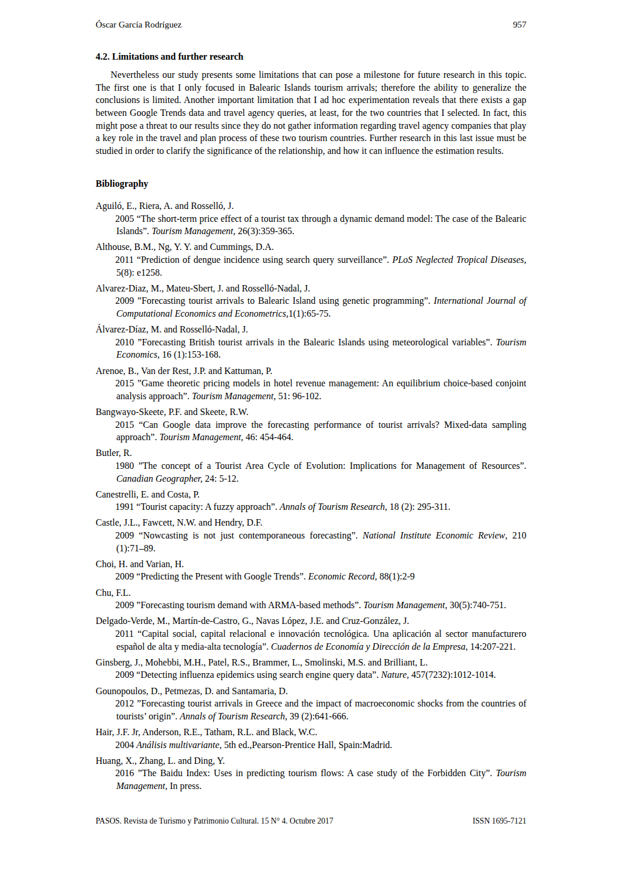Óscar García Rodríguez 957
4.2. Limitations and further research
Nevertheless our study presents some limitations that can pose a milestone for future research in this topic. The first one is that I only focused in Balearic Islands tourism arrivals; therefore the ability to generalize the conclusions is limited. Another important limitation that I ad hoc experimentation reveals that there exists a gap between Google Trends data and travel agency queries, at least, for the two countries that I selected. In fact, this might pose a threat to our results since they do not gather information regarding travel agency companies that play a key role in the travel and plan process of these two tourism countries. Further research in this last issue must be studied in order to clarify the significance of the relationship, and how it can influence the estimation results.
Bibliography
Aguiló, E., Riera, A. and Rosselló, J. 2005 “The short-term price effect of a tourist tax through a dynamic demand model: The case of the Balearic Islands”. Tourism Management, 26(3):359-365.
Althouse, B.M., Ng, Y. Y. and Cummings, D.A. 2011 “Prediction of dengue incidence using search query surveillance”. PLoS Neglected Tropical Diseases, 5(8): e1258.
Alvarez-Diaz, M., Mateu-Sbert, J. and Rosselló-Nadal, J. 2009 ”Forecasting tourist arrivals to Balearic Island using genetic programming”. International Journal of Computational Economics and Econometrics,1(1):65-75.
Álvarez-Díaz, M. and Rosselló-Nadal, J. 2010 ”Forecasting British tourist arrivals in the Balearic Islands using meteorological variables”. Tourism Economics, 16 (1):153-168.
Arenoe, B., Van der Rest, J.P. and Kattuman, P. 2015 ”Game theoretic pricing models in hotel revenue management: An equilibrium choice-based conjoint analysis approach”. Tourism Management, 51: 96-102.
Bangwayo-Skeete, P.F. and Skeete, R.W. 2015 “Can Google data improve the forecasting performance of tourist arrivals? Mixed-data sampling approach”. Tourism Management, 46: 454-464.
Butler, R. 1980 ”The concept of a Tourist Area Cycle of Evolution: Implications for Management of Resources”. Canadian Geographer, 24: 5-12.
Canestrelli, E. and Costa, P. 1991 “Tourist capacity: A fuzzy approach”. Annals of Tourism Research, 18 (2): 295-311.
Castle, J.L., Fawcett, N.W. and Hendry, D.F. 2009 “Nowcasting is not just contemporaneous forecasting”. National Institute Economic Review, 210 (1):71–89.
Choi, H. and Varian, H. 2009 “Predicting the Present with Google Trends”. Economic Record, 88(1):2-9
Chu, F.L. 2009 ”Forecasting tourism demand with ARMA-based methods”. Tourism Management, 30(5):740-751.
Delgado-Verde, M., Martín-de-Castro, G., Navas López, J.E. and Cruz-González, J. 2011 “Capital social, capital relacional e innovación tecnológica. Una aplicación al sector manufacturero español de alta y media-alta tecnología”. Cuadernos de Economía y Dirección de la Empresa, 14:207-221.
Ginsberg, J., Mohebbi, M.H., Patel, R.S., Brammer, L., Smolinski, M.S. and Brilliant, L. 2009 “Detecting influenza epidemics using search engine query data”. Nature, 457(7232):1012-1014.
Gounopoulos, D., Petmezas, D. and Santamaria, D. 2012 ”Forecasting tourist arrivals in Greece and the impact of macroeconomic shocks from the countries of tourists’ origin”. Annals of Tourism Research, 39 (2):641-666.
Hair, J.F. Jr, Anderson, R.E., Tatham, R.L. and Black, W.C. 2004 Análisis multivariante, 5th ed.,Pearson-Prentice Hall, Spain:Madrid.
Huang, X., Zhang, L. and Ding, Y. 2016 ”The Baidu Index: Uses in predicting tourism flows: A case study of the Forbidden City”. Tourism Management, In press.
PASOS. Revista de Turismo y Patrimonio Cultural. 15 N° 4. Octubre 2017 ISSN 1695-7121